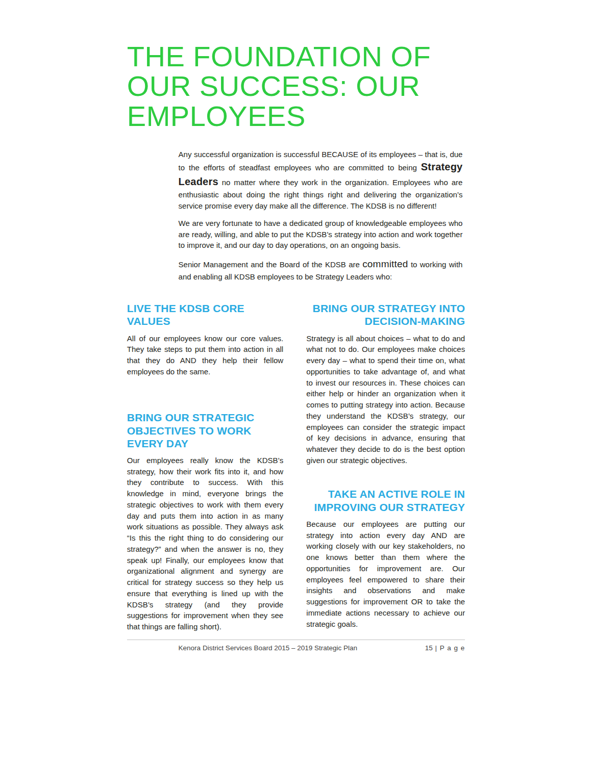The Foundation of Our Success: Our Employees
Any successful organization is successful BECAUSE of its employees – that is, due to the efforts of steadfast employees who are committed to being Strategy Leaders no matter where they work in the organization. Employees who are enthusiastic about doing the right things right and delivering the organization’s service promise every day make all the difference. The KDSB is no different!
We are very fortunate to have a dedicated group of knowledgeable employees who are ready, willing, and able to put the KDSB’s strategy into action and work together to improve it, and our day to day operations, on an ongoing basis.
Senior Management and the Board of the KDSB are committed to working with and enabling all KDSB employees to be Strategy Leaders who:
Live the KDSB Core Values
All of our employees know our core values. They take steps to put them into action in all that they do AND they help their fellow employees do the same.
Bring Our Strategic Objectives to Work Every Day
Our employees really know the KDSB’s strategy, how their work fits into it, and how they contribute to success. With this knowledge in mind, everyone brings the strategic objectives to work with them every day and puts them into action in as many work situations as possible. They always ask “Is this the right thing to do considering our strategy?” and when the answer is no, they speak up! Finally, our employees know that organizational alignment and synergy are critical for strategy success so they help us ensure that everything is lined up with the KDSB’s strategy (and they provide suggestions for improvement when they see that things are falling short).
Bring Our Strategy into Decision-Making
Strategy is all about choices – what to do and what not to do. Our employees make choices every day – what to spend their time on, what opportunities to take advantage of, and what to invest our resources in. These choices can either help or hinder an organization when it comes to putting strategy into action. Because they understand the KDSB’s strategy, our employees can consider the strategic impact of key decisions in advance, ensuring that whatever they decide to do is the best option given our strategic objectives.
Take an Active Role in Improving Our Strategy
Because our employees are putting our strategy into action every day AND are working closely with our key stakeholders, no one knows better than them where the opportunities for improvement are. Our employees feel empowered to share their insights and observations and make suggestions for improvement OR to take the immediate actions necessary to achieve our strategic goals.
Kenora District Services Board 2015 – 2019 Strategic Plan
15 | P a g e